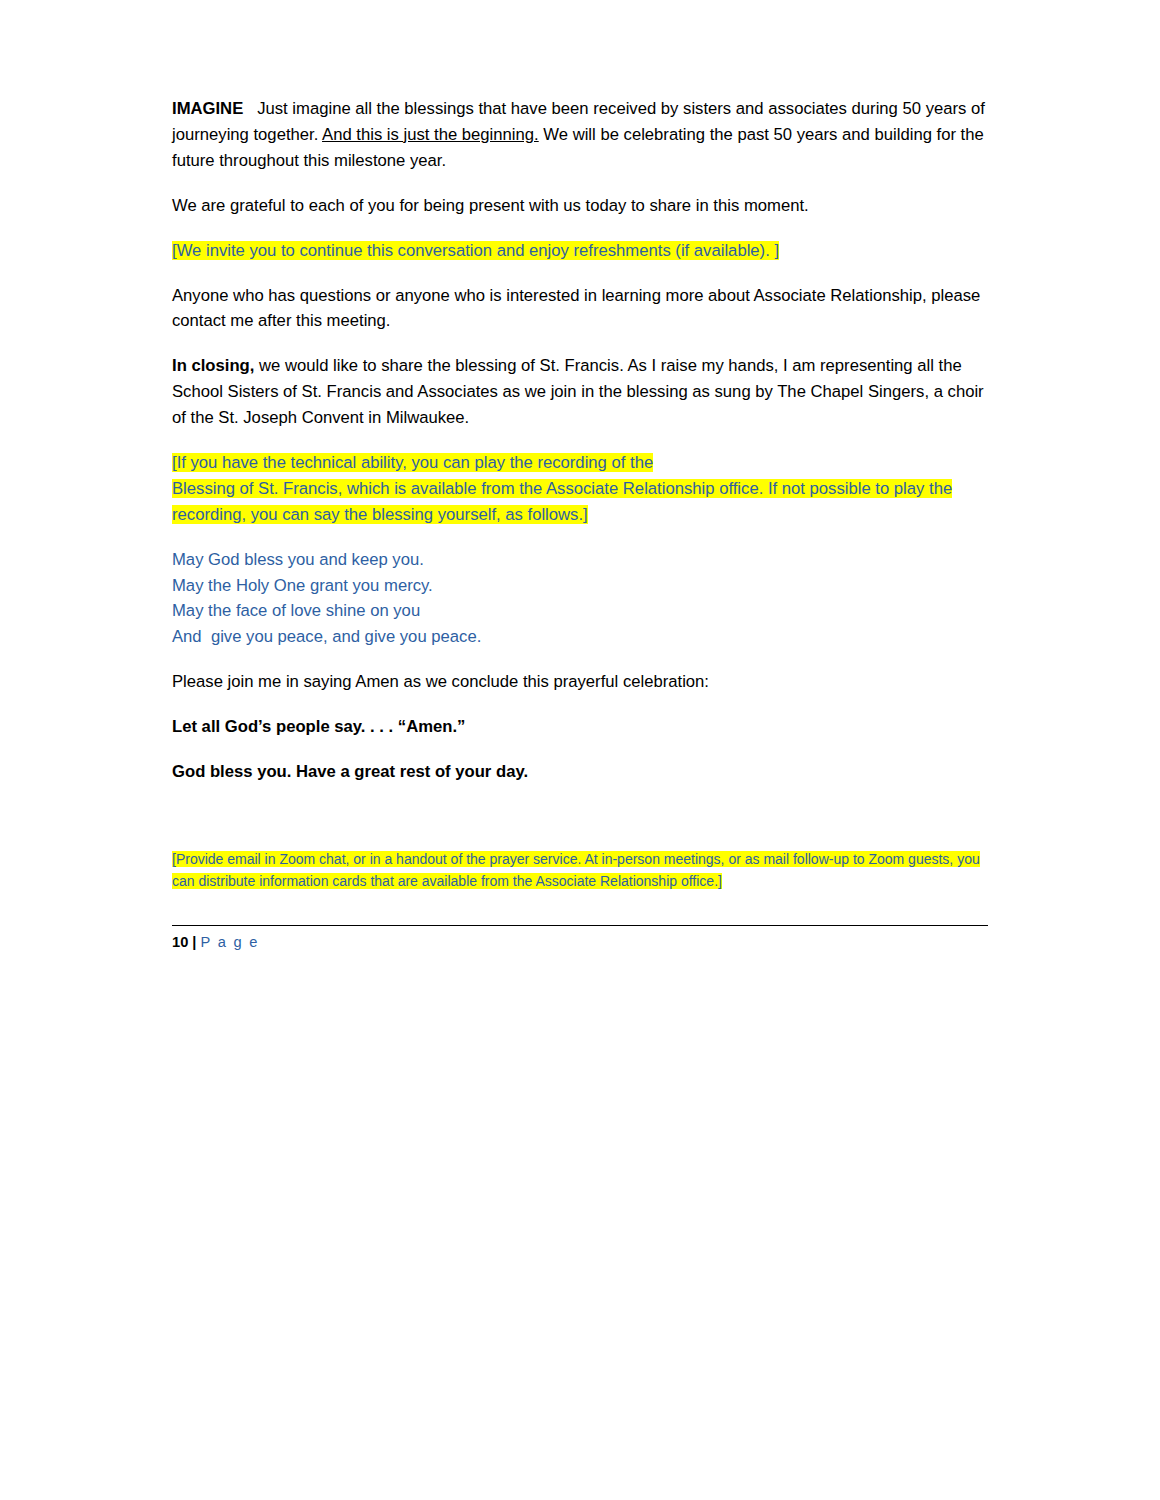IMAGINE Just imagine all the blessings that have been received by sisters and associates during 50 years of journeying together. And this is just the beginning. We will be celebrating the past 50 years and building for the future throughout this milestone year.
We are grateful to each of you for being present with us today to share in this moment.
[We invite you to continue this conversation and enjoy refreshments (if available). ]
Anyone who has questions or anyone who is interested in learning more about Associate Relationship, please contact me after this meeting.
In closing, we would like to share the blessing of St. Francis. As I raise my hands, I am representing all the School Sisters of St. Francis and Associates as we join in the blessing as sung by The Chapel Singers, a choir of the St. Joseph Convent in Milwaukee.
[If you have the technical ability, you can play the recording of the
Blessing of St. Francis, which is available from the Associate Relationship office. If not possible to play the recording, you can say the blessing yourself, as follows.]
May God bless you and keep you.
May the Holy One grant you mercy.
May the face of love shine on you
And give you peace, and give you peace.
Please join me in saying Amen as we conclude this prayerful celebration:
Let all God’s people say. . . . “Amen.”
God bless you. Have a great rest of your day.
[Provide email in Zoom chat, or in a handout of the prayer service. At in-person meetings, or as mail follow-up to Zoom guests, you can distribute information cards that are available from the Associate Relationship office.]
10 | P a g e